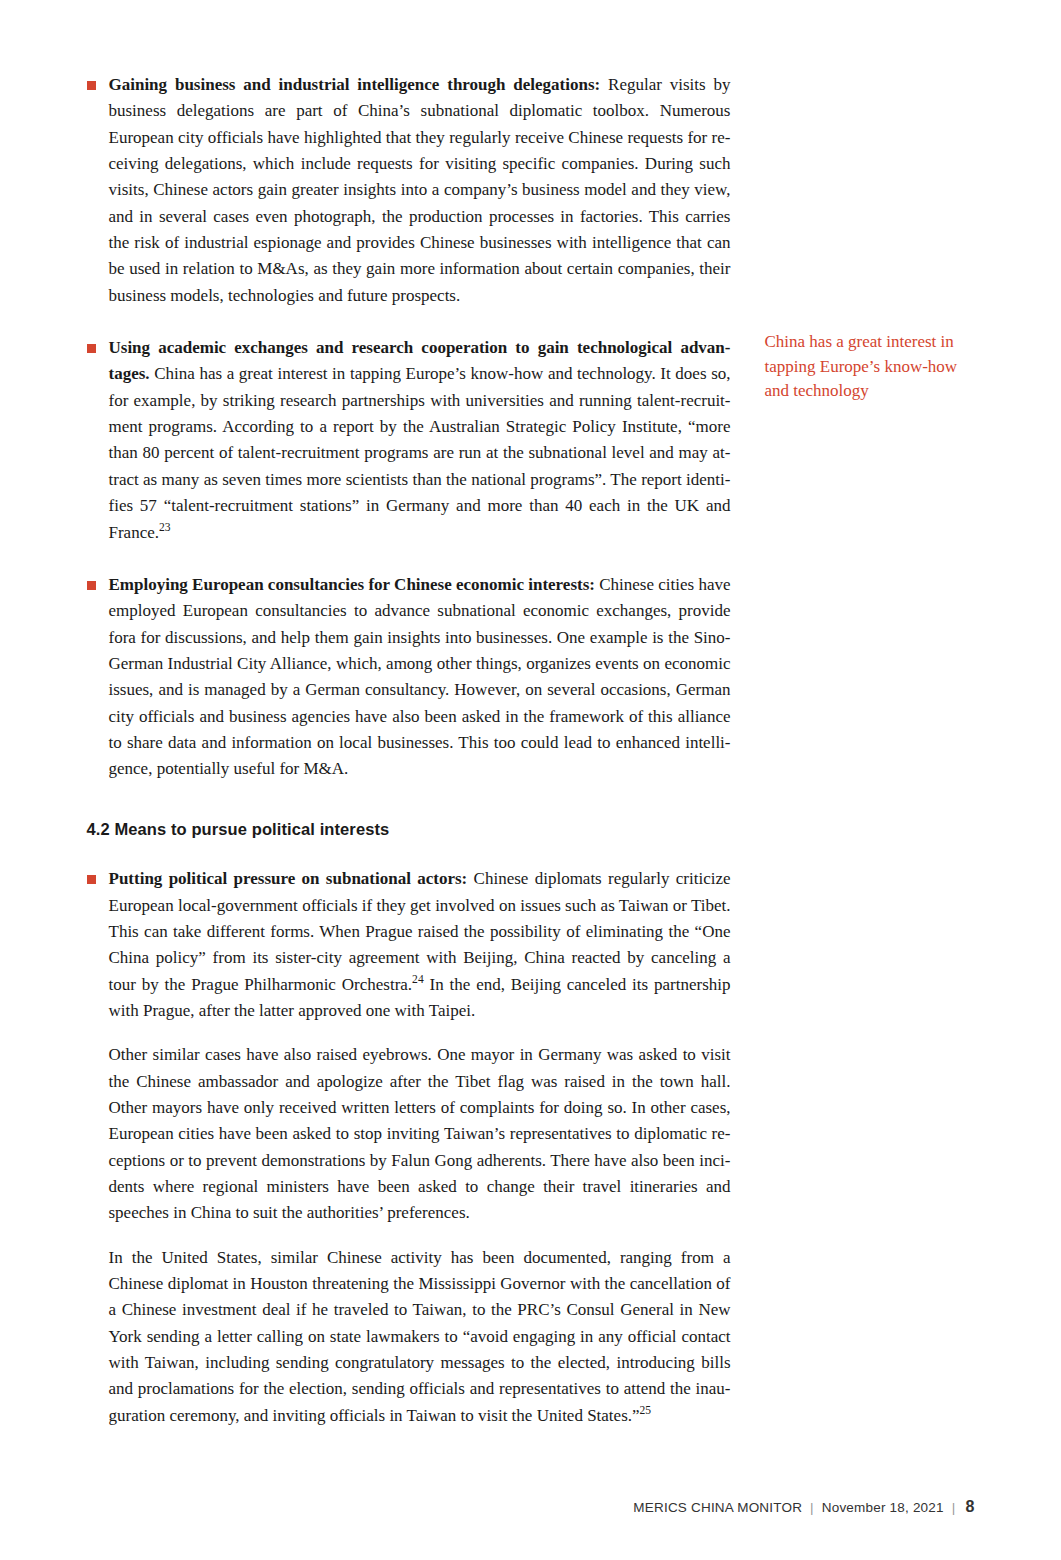Gaining business and industrial intelligence through delegations: Regular visits by business delegations are part of China’s subnational diplomatic toolbox. Numerous European city officials have highlighted that they regularly receive Chinese requests for receiving delegations, which include requests for visiting specific companies. During such visits, Chinese actors gain greater insights into a company’s business model and they view, and in several cases even photograph, the production processes in factories. This carries the risk of industrial espionage and provides Chinese businesses with intelligence that can be used in relation to M&As, as they gain more information about certain companies, their business models, technologies and future prospects.
Using academic exchanges and research cooperation to gain technological advantages. China has a great interest in tapping Europe’s know-how and technology. It does so, for example, by striking research partnerships with universities and running talent-recruitment programs. According to a report by the Australian Strategic Policy Institute, “more than 80 percent of talent-recruitment programs are run at the subnational level and may attract as many as seven times more scientists than the national programs”. The report identifies 57 “talent-recruitment stations” in Germany and more than 40 each in the UK and France.23
Employing European consultancies for Chinese economic interests: Chinese cities have employed European consultancies to advance subnational economic exchanges, provide fora for discussions, and help them gain insights into businesses. One example is the Sino-German Industrial City Alliance, which, among other things, organizes events on economic issues, and is managed by a German consultancy. However, on several occasions, German city officials and business agencies have also been asked in the framework of this alliance to share data and information on local businesses. This too could lead to enhanced intelligence, potentially useful for M&A.
4.2 Means to pursue political interests
Putting political pressure on subnational actors: Chinese diplomats regularly criticize European local-government officials if they get involved on issues such as Taiwan or Tibet. This can take different forms. When Prague raised the possibility of eliminating the “One China policy” from its sister-city agreement with Beijing, China reacted by canceling a tour by the Prague Philharmonic Orchestra.24 In the end, Beijing canceled its partnership with Prague, after the latter approved one with Taipei.
Other similar cases have also raised eyebrows. One mayor in Germany was asked to visit the Chinese ambassador and apologize after the Tibet flag was raised in the town hall. Other mayors have only received written letters of complaints for doing so. In other cases, European cities have been asked to stop inviting Taiwan’s representatives to diplomatic receptions or to prevent demonstrations by Falun Gong adherents. There have also been incidents where regional ministers have been asked to change their travel itineraries and speeches in China to suit the authorities’ preferences.
In the United States, similar Chinese activity has been documented, ranging from a Chinese diplomat in Houston threatening the Mississippi Governor with the cancellation of a Chinese investment deal if he traveled to Taiwan, to the PRC’s Consul General in New York sending a letter calling on state lawmakers to “avoid engaging in any official contact with Taiwan, including sending congratulatory messages to the elected, introducing bills and proclamations for the election, sending officials and representatives to attend the inauguration ceremony, and inviting officials in Taiwan to visit the United States.”25
China has a great interest in tapping Europe’s know-how and technology
MERICS CHINA MONITOR | November 18, 2021 |8